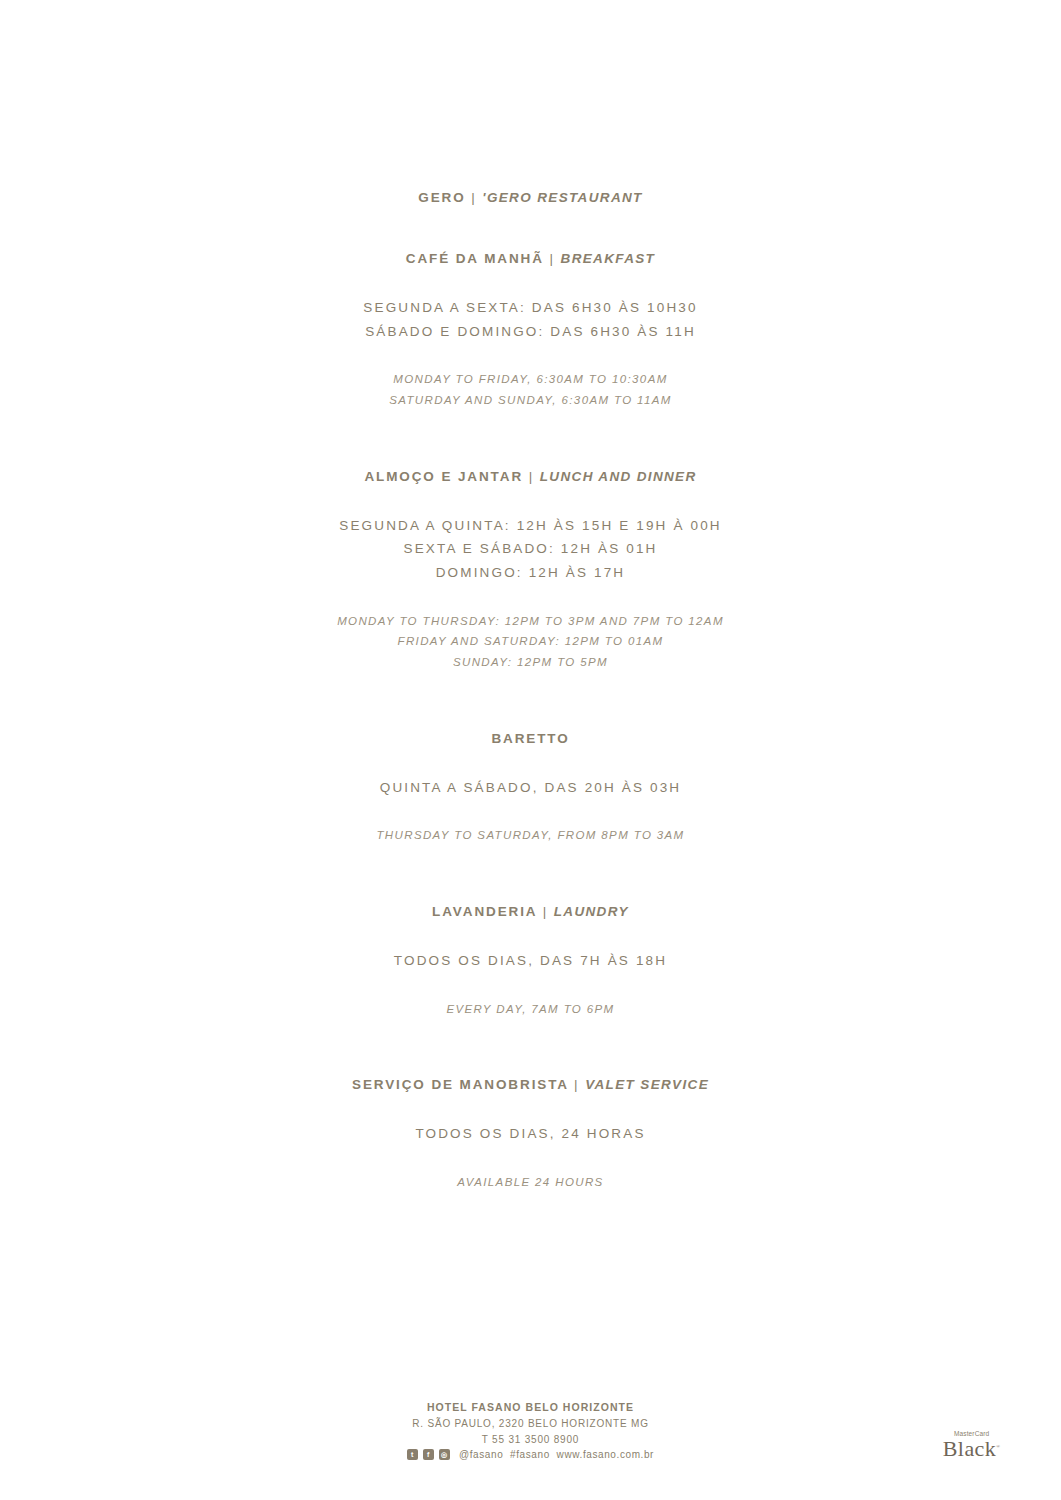GERO | 'GERO RESTAURANT
CAFÉ DA MANHÃ | BREAKFAST
SEGUNDA A SEXTA: DAS 6H30 ÀS 10H30
SÁBADO E DOMINGO: DAS 6H30 ÀS 11H
MONDAY TO FRIDAY, 6:30AM TO 10:30AM
SATURDAY AND SUNDAY, 6:30AM TO 11AM
ALMOÇO E JANTAR | LUNCH AND DINNER
SEGUNDA A QUINTA: 12H ÀS 15H E 19H À 00H
SEXTA E SÁBADO: 12H ÀS 01H
DOMINGO: 12H ÀS 17H
MONDAY TO THURSDAY: 12PM TO 3PM AND 7PM TO 12AM
FRIDAY AND SATURDAY: 12PM TO 01AM
SUNDAY: 12PM TO 5PM
BARETTO
QUINTA A SÁBADO, DAS 20H ÀS 03H
THURSDAY TO SATURDAY, FROM 8PM TO 3AM
LAVANDERIA | LAUNDRY
TODOS OS DIAS, DAS 7H ÀS 18H
EVERY DAY, 7AM TO 6PM
SERVIÇO DE MANOBRISTA | VALET SERVICE
TODOS OS DIAS, 24 HORAS
AVAILABLE 24 HOURS
HOTEL FASANO BELO HORIZONTE
R. SÃO PAULO, 2320 BELO HORIZONTE MG
T 55 31 3500 8900
t f ◎ @fasano #fasano www.fasano.com.br
MasterCard Black®